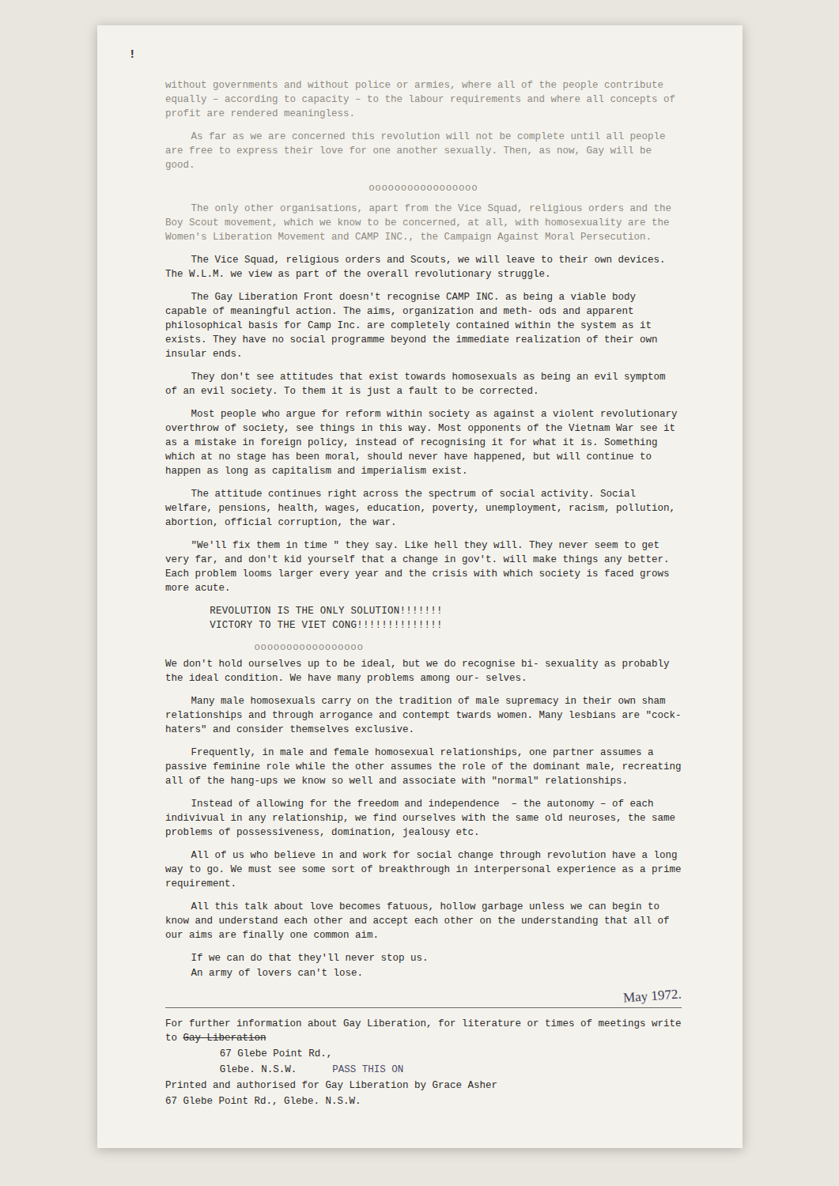!
without governments and without police or armies, where all of the people contribute equally – according to capacity – to the labour requirements and where all concepts of profit are rendered meaningless.
As far as we are concerned this revolution will not be complete until all people are free to express their love for one another sexually. Then, as now, Gay will be good.
ooooooooooooooooo
The only other organisations, apart from the Vice Squad, religious orders and the Boy Scout movement, which we know to be concerned, at all, with homosexuality are the Women's Liberation Movement and CAMP INC., the Campaign Against Moral Persecution.
The Vice Squad, religious orders and Scouts, we will leave to their own devices. The W.L.M. we view as part of the overall revolutionary struggle.
The Gay Liberation Front doesn't recognise CAMP INC. as being a viable body capable of meaningful action. The aims, organization and meth- ods and apparent philosophical basis for Camp Inc. are completely contained within the system as it exists. They have no social programme beyond the immediate realization of their own insular ends.
They don't see attitudes that exist towards homosexuals as being an evil symptom of an evil society. To them it is just a fault to be corrected.
Most people who argue for reform within society as against a violent revolutionary overthrow of society, see things in this way. Most opponents of the Vietnam War see it as a mistake in foreign policy, instead of recognising it for what it is. Something which at no stage has been moral, should never have happened, but will continue to happen as long as capitalism and imperialism exist.
The attitude continues right across the spectrum of social activity. Social welfare, pensions, health, wages, education, poverty, unemployment, racism, pollution, abortion, official corruption, the war.
"We'll fix them in time " they say. Like hell they will. They never seem to get very far, and don't kid yourself that a change in gov't. will make things any better. Each problem looms larger every year and the crisis with which society is faced grows more acute.
REVOLUTION IS THE ONLY SOLUTION!!!!!!!
VICTORY TO THE VIET CONG!!!!!!!!!!!!!!
ooooooooooooooooo
We don't hold ourselves up to be ideal, but we do recognise bi- sexuality as probably the ideal condition. We have many problems among our- selves.
Many male homosexuals carry on the tradition of male supremacy in their own sham relationships and through arrogance and contempt twards women. Many lesbians are "cock-haters" and consider themselves exclusive.
Frequently, in male and female homosexual relationships, one partner assumes a passive feminine role while the other assumes the role of the dominant male, recreating all of the hang-ups we know so well and associate with "normal" relationships.
Instead of allowing for the freedom and independence – the autonomy – of each indivivual in any relationship, we find ourselves with the same old neuroses, the same problems of possessiveness, domination, jealousy etc.
All of us who believe in and work for social change through revolution have a long way to go. We must see some sort of breakthrough in interpersonal experience as a prime requirement.
All this talk about love becomes fatuous, hollow garbage unless we can begin to know and understand each other and accept each other on the understanding that all of our aims are finally one common aim.
If we can do that they'll never stop us.
An army of lovers can't lose.
May 1972.
For further information about Gay Liberation, for literature or times of meetings write to Gay Liberation
67 Glebe Point Rd.,
Glebe. N.S.W. PASS THIS ON
Printed and authorised for Gay Liberation by Grace Asher
67 Glebe Point Rd., Glebe. N.S.W.